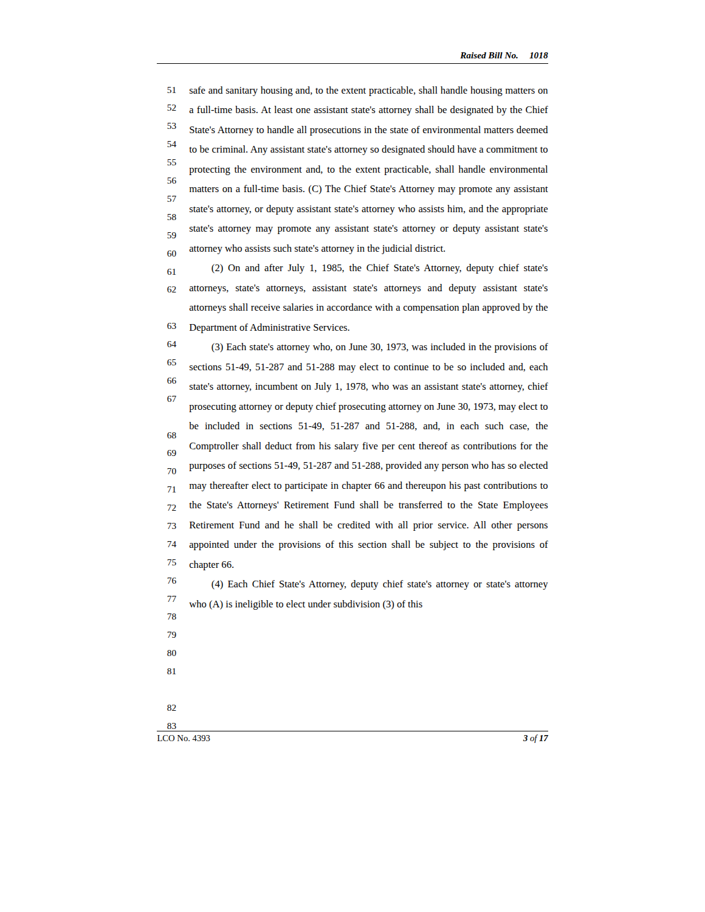Raised Bill No. 1018
51
52
53
54
55
56
57
58
59
60
61
62
63
64
65
66
67
68
69
70
71
72
73
74
75
76
77
78
79
80
81
82
83
safe and sanitary housing and, to the extent practicable, shall handle housing matters on a full-time basis. At least one assistant state's attorney shall be designated by the Chief State's Attorney to handle all prosecutions in the state of environmental matters deemed to be criminal. Any assistant state's attorney so designated should have a commitment to protecting the environment and, to the extent practicable, shall handle environmental matters on a full-time basis. (C) The Chief State's Attorney may promote any assistant state's attorney, or deputy assistant state's attorney who assists him, and the appropriate state's attorney may promote any assistant state's attorney or deputy assistant state's attorney who assists such state's attorney in the judicial district.
(2) On and after July 1, 1985, the Chief State's Attorney, deputy chief state's attorneys, state's attorneys, assistant state's attorneys and deputy assistant state's attorneys shall receive salaries in accordance with a compensation plan approved by the Department of Administrative Services.
(3) Each state's attorney who, on June 30, 1973, was included in the provisions of sections 51-49, 51-287 and 51-288 may elect to continue to be so included and, each state's attorney, incumbent on July 1, 1978, who was an assistant state's attorney, chief prosecuting attorney or deputy chief prosecuting attorney on June 30, 1973, may elect to be included in sections 51-49, 51-287 and 51-288, and, in each such case, the Comptroller shall deduct from his salary five per cent thereof as contributions for the purposes of sections 51-49, 51-287 and 51-288, provided any person who has so elected may thereafter elect to participate in chapter 66 and thereupon his past contributions to the State's Attorneys' Retirement Fund shall be transferred to the State Employees Retirement Fund and he shall be credited with all prior service. All other persons appointed under the provisions of this section shall be subject to the provisions of chapter 66.
(4) Each Chief State's Attorney, deputy chief state's attorney or state's attorney who (A) is ineligible to elect under subdivision (3) of this
LCO No. 4393 3 of 17